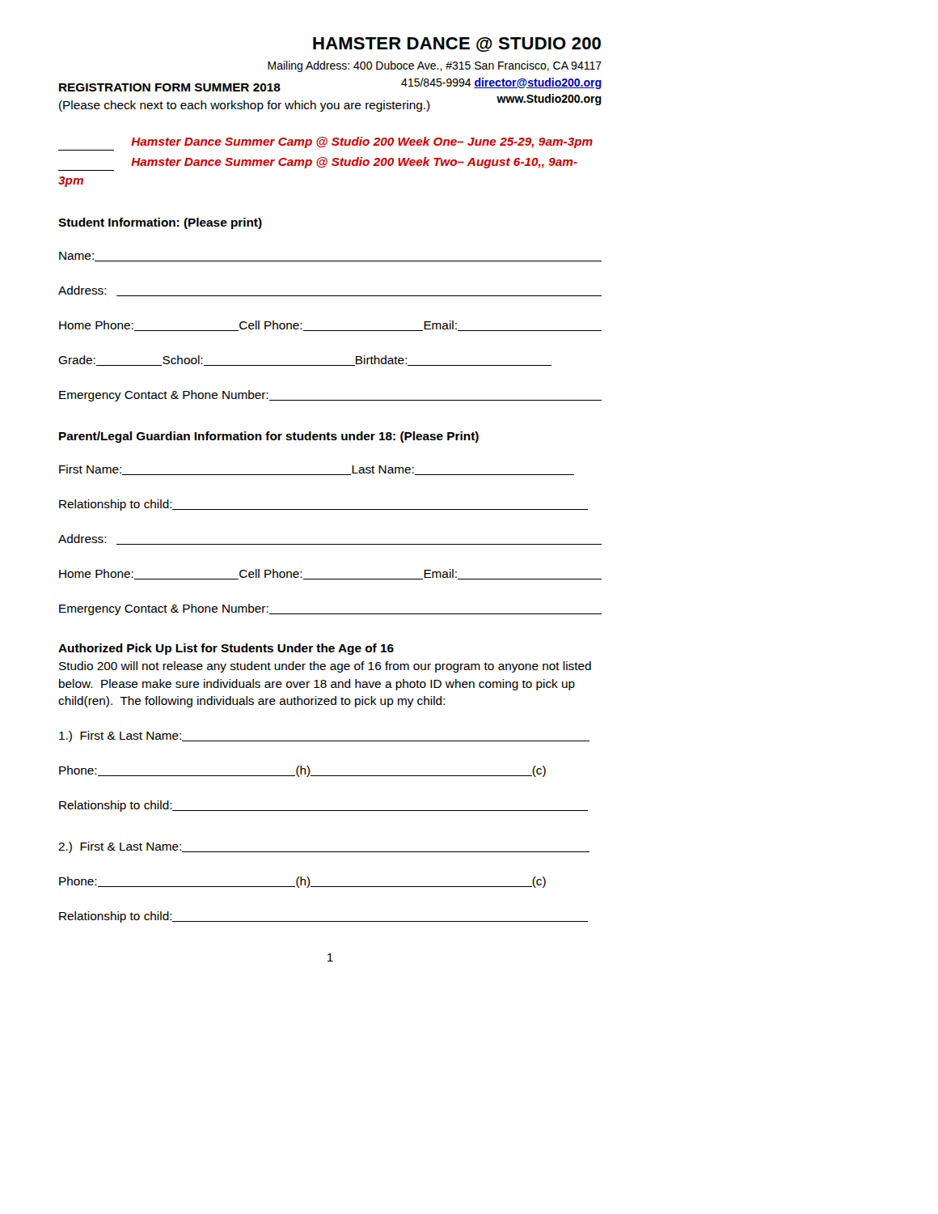HAMSTER DANCE @ STUDIO 200
Mailing Address: 400 Duboce Ave., #315 San Francisco, CA 94117
415/845-9994 director@studio200.org
www.Studio200.org
REGISTRATION FORM SUMMER 2018
(Please check next to each workshop for which you are registering.)
Hamster Dance Summer Camp @ Studio 200 Week One– June 25-29, 9am-3pm
Hamster Dance Summer Camp @ Studio 200 Week Two– August 6-10,, 9am-3pm
Student Information: (Please print)
Name:
Address:
Home Phone: Cell Phone: Email:
Grade: School: Birthdate:
Emergency Contact & Phone Number:
Parent/Legal Guardian Information for students under 18: (Please Print)
First Name: Last Name:
Relationship to child:
Address:
Home Phone: Cell Phone: Email:
Emergency Contact & Phone Number:
Authorized Pick Up List for Students Under the Age of 16
Studio 200 will not release any student under the age of 16 from our program to anyone not listed below. Please make sure individuals are over 18 and have a photo ID when coming to pick up child(ren). The following individuals are authorized to pick up my child:
1.) First & Last Name:
Phone: (h) (c)
Relationship to child:
2.) First & Last Name:
Phone: (h) (c)
Relationship to child:
1